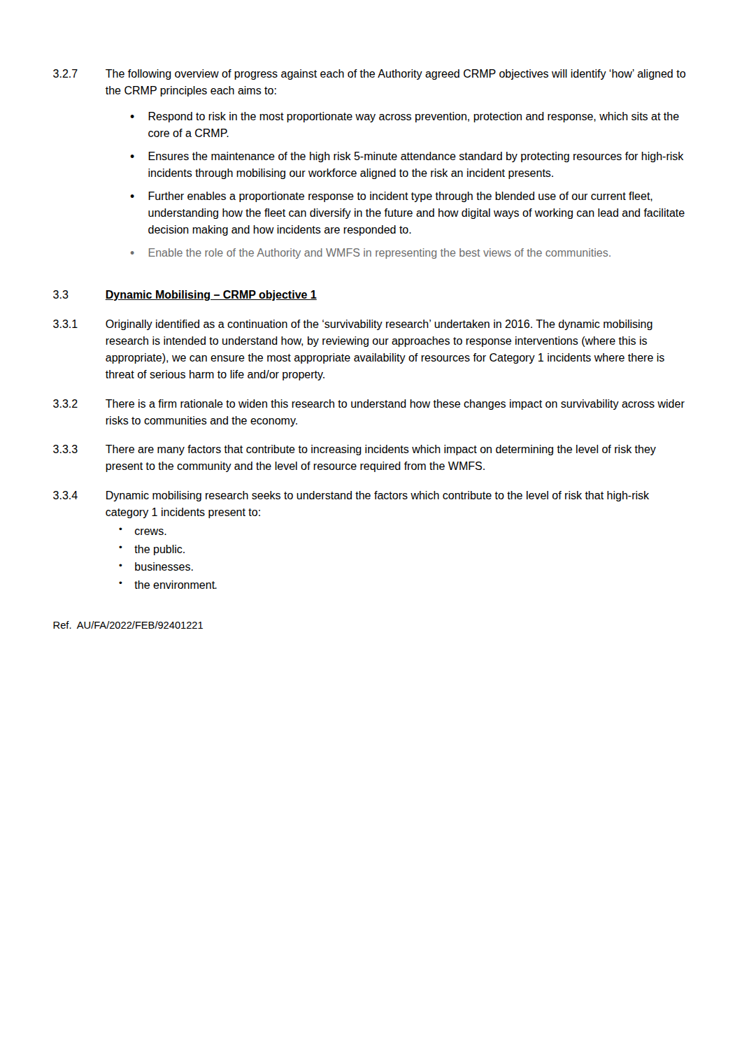3.2.7
The following overview of progress against each of the Authority agreed CRMP objectives will identify ‘how’ aligned to the CRMP principles each aims to:
Respond to risk in the most proportionate way across prevention, protection and response, which sits at the core of a CRMP.
Ensures the maintenance of the high risk 5-minute attendance standard by protecting resources for high-risk incidents through mobilising our workforce aligned to the risk an incident presents.
Further enables a proportionate response to incident type through the blended use of our current fleet, understanding how the fleet can diversify in the future and how digital ways of working can lead and facilitate decision making and how incidents are responded to.
Enable the role of the Authority and WMFS in representing the best views of the communities.
3.3
Dynamic Mobilising – CRMP objective 1
3.3.1
Originally identified as a continuation of the ‘survivability research’ undertaken in 2016. The dynamic mobilising research is intended to understand how, by reviewing our approaches to response interventions (where this is appropriate), we can ensure the most appropriate availability of resources for Category 1 incidents where there is threat of serious harm to life and/or property.
3.3.2
There is a firm rationale to widen this research to understand how these changes impact on survivability across wider risks to communities and the economy.
3.3.3
There are many factors that contribute to increasing incidents which impact on determining the level of risk they present to the community and the level of resource required from the WMFS.
3.3.4
Dynamic mobilising research seeks to understand the factors which contribute to the level of risk that high-risk category 1 incidents present to:
crews.
the public.
businesses.
the environment.
Ref. AU/FA/2022/FEB/92401221